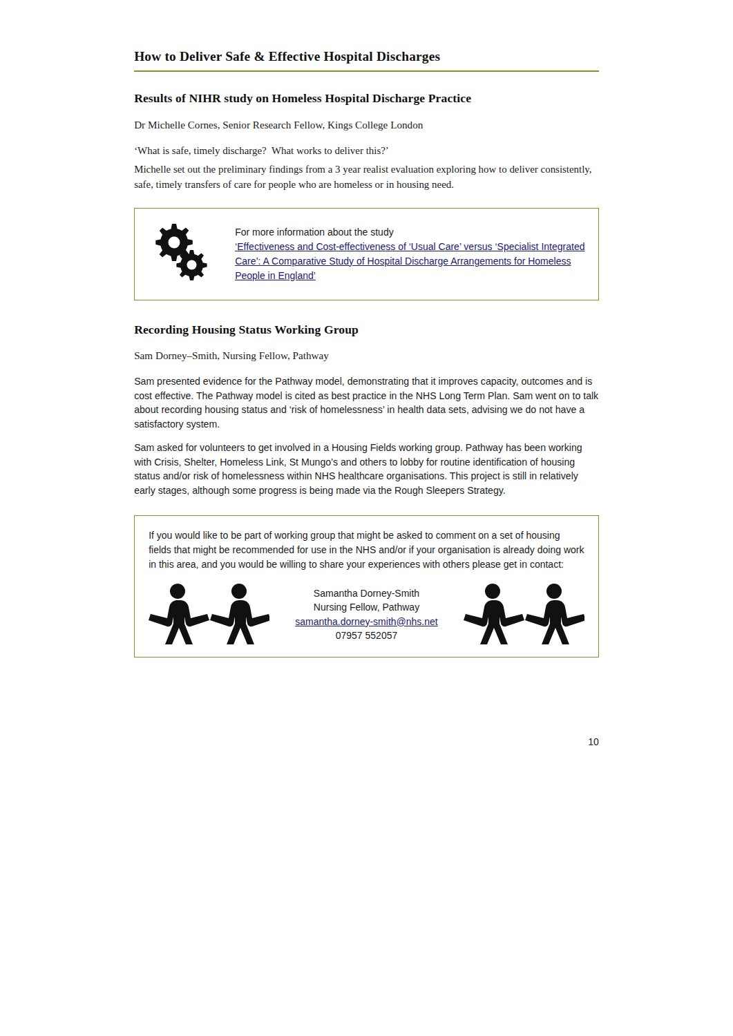How to Deliver Safe & Effective Hospital Discharges
Results of NIHR study on Homeless Hospital Discharge Practice
Dr Michelle Cornes, Senior Research Fellow, Kings College London
‘What is safe, timely discharge? What works to deliver this?’
Michelle set out the preliminary findings from a 3 year realist evaluation exploring how to deliver consistently, safe, timely transfers of care for people who are homeless or in housing need.
For more information about the study
‘Effectiveness and Cost-effectiveness of ‘Usual Care’ versus ‘Specialist Integrated Care’: A Comparative Study of Hospital Discharge Arrangements for Homeless People in England’
Recording Housing Status Working Group
Sam Dorney–Smith, Nursing Fellow, Pathway
Sam presented evidence for the Pathway model, demonstrating that it improves capacity, outcomes and is cost effective. The Pathway model is cited as best practice in the NHS Long Term Plan. Sam went on to talk about recording housing status and ‘risk of homelessness’ in health data sets, advising we do not have a satisfactory system.
Sam asked for volunteers to get involved in a Housing Fields working group. Pathway has been working with Crisis, Shelter, Homeless Link, St Mungo’s and others to lobby for routine identification of housing status and/or risk of homelessness within NHS healthcare organisations. This project is still in relatively early stages, although some progress is being made via the Rough Sleepers Strategy.
If you would like to be part of working group that might be asked to comment on a set of housing fields that might be recommended for use in the NHS and/or if your organisation is already doing work in this area, and you would be willing to share your experiences with others please get in contact:
Samantha Dorney-Smith
Nursing Fellow, Pathway
samantha.dorney-smith@nhs.net
07957 552057
10